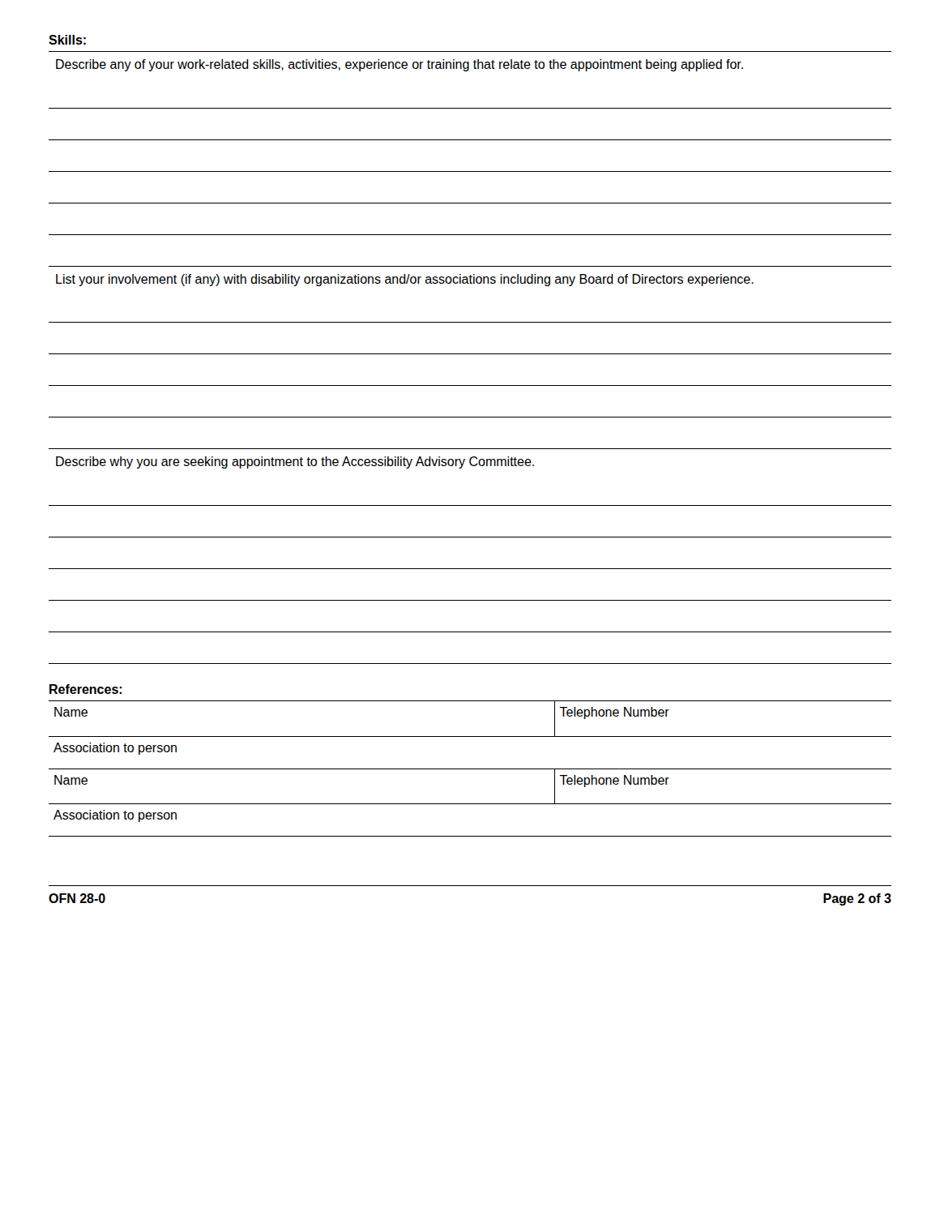Skills:
Describe any of your work-related skills, activities, experience or training that relate to the appointment being applied for.
List your involvement (if any) with disability organizations and/or associations including any Board of Directors experience.
Describe why you are seeking appointment to the Accessibility Advisory Committee.
References:
| Name | Telephone Number |
| Association to person |
| Name | Telephone Number |
| Association to person |
OFN 28-0 Page 2 of 3